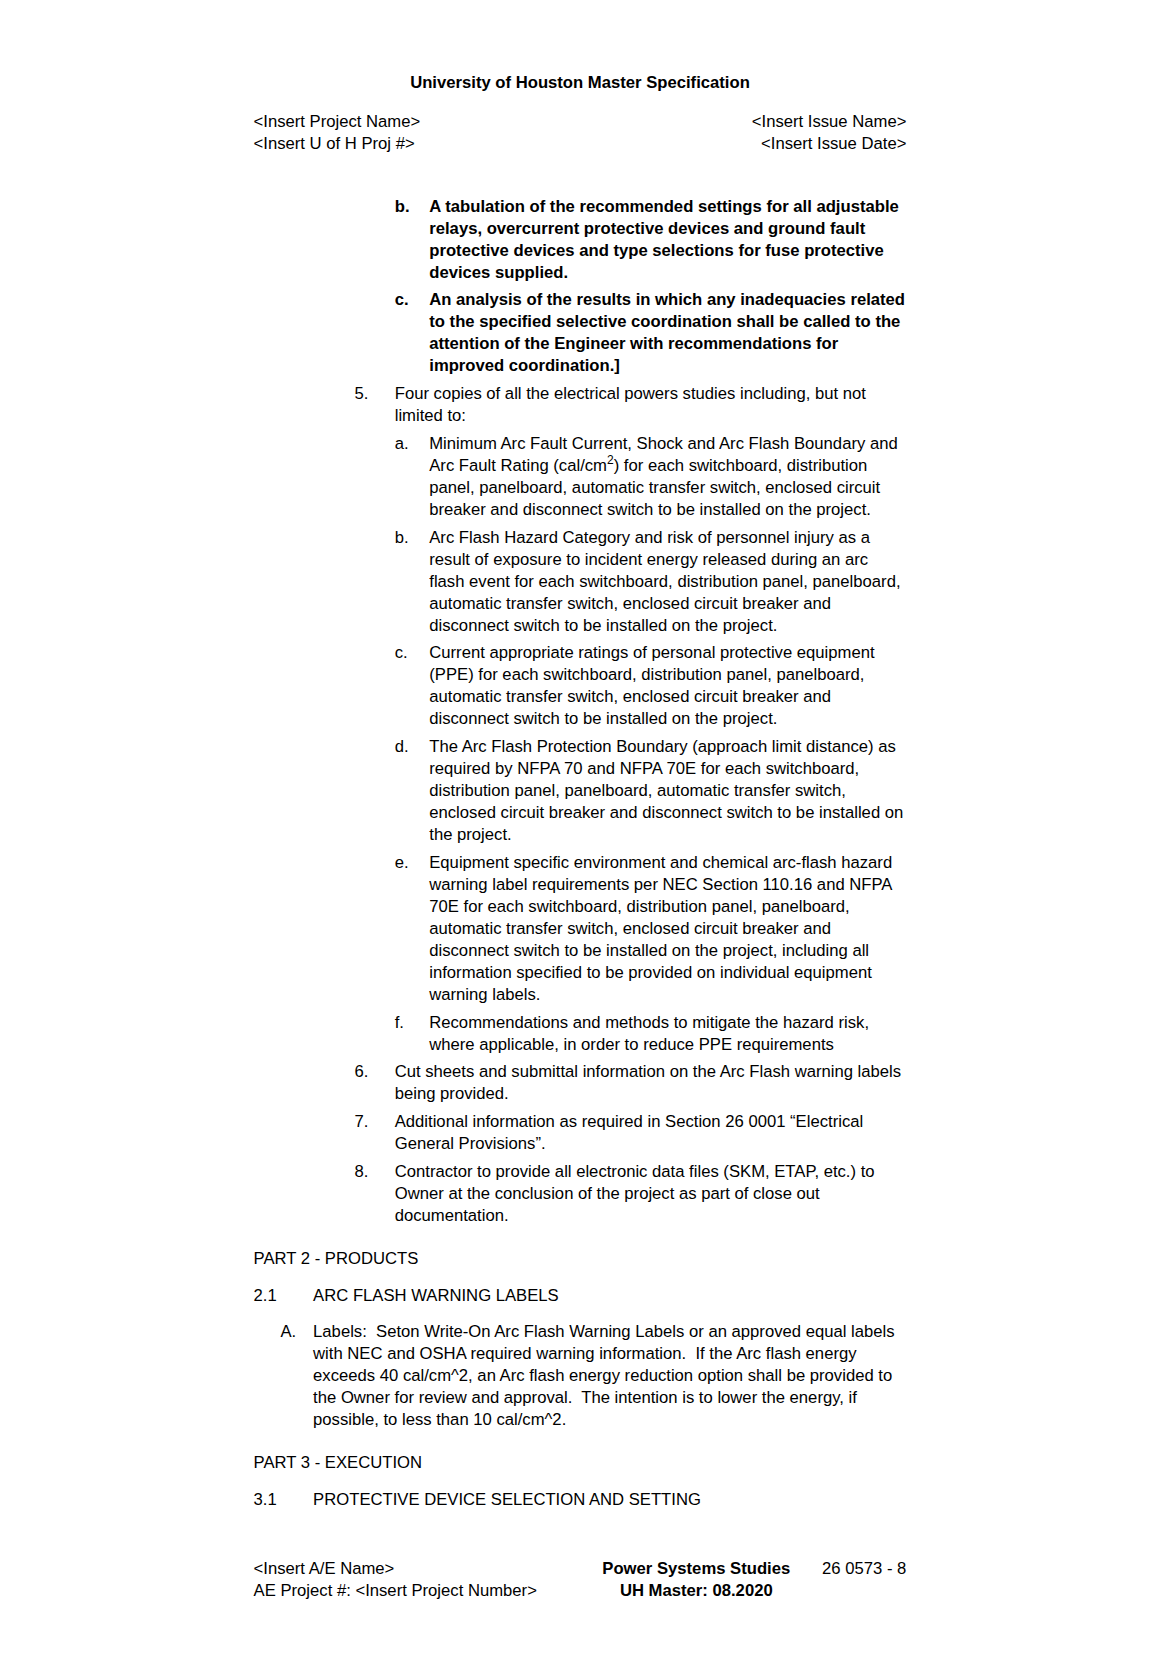University of Houston Master Specification
<Insert Project Name>
<Insert Issue Name>
<Insert U of H Proj #>
<Insert Issue Date>
b.
A tabulation of the recommended settings for all adjustable relays, overcurrent protective devices and ground fault protective devices and type selections for fuse protective devices supplied.
c.
An analysis of the results in which any inadequacies related to the specified selective coordination shall be called to the attention of the Engineer with recommendations for improved coordination.]
5.
Four copies of all the electrical powers studies including, but not limited to:
a.
Minimum Arc Fault Current, Shock and Arc Flash Boundary and Arc Fault Rating (cal/cm2) for each switchboard, distribution panel, panelboard, automatic transfer switch, enclosed circuit breaker and disconnect switch to be installed on the project.
b.
Arc Flash Hazard Category and risk of personnel injury as a result of exposure to incident energy released during an arc flash event for each switchboard, distribution panel, panelboard, automatic transfer switch, enclosed circuit breaker and disconnect switch to be installed on the project.
c.
Current appropriate ratings of personal protective equipment (PPE) for each switchboard, distribution panel, panelboard, automatic transfer switch, enclosed circuit breaker and disconnect switch to be installed on the project.
d.
The Arc Flash Protection Boundary (approach limit distance) as required by NFPA 70 and NFPA 70E for each switchboard, distribution panel, panelboard, automatic transfer switch, enclosed circuit breaker and disconnect switch to be installed on the project.
e.
Equipment specific environment and chemical arc-flash hazard warning label requirements per NEC Section 110.16 and NFPA 70E for each switchboard, distribution panel, panelboard, automatic transfer switch, enclosed circuit breaker and disconnect switch to be installed on the project, including all information specified to be provided on individual equipment warning labels.
f.
Recommendations and methods to mitigate the hazard risk, where applicable, in order to reduce PPE requirements
6.
Cut sheets and submittal information on the Arc Flash warning labels being provided.
7.
Additional information as required in Section 26 0001 “Electrical General Provisions”.
8.
Contractor to provide all electronic data files (SKM, ETAP, etc.) to Owner at the conclusion of the project as part of close out documentation.
PART 2 - PRODUCTS
2.1
ARC FLASH WARNING LABELS
A.
Labels: Seton Write-On Arc Flash Warning Labels or an approved equal labels with NEC and OSHA required warning information. If the Arc flash energy exceeds 40 cal/cm^2, an Arc flash energy reduction option shall be provided to the Owner for review and approval. The intention is to lower the energy, if possible, to less than 10 cal/cm^2.
PART 3 - EXECUTION
3.1
PROTECTIVE DEVICE SELECTION AND SETTING
<Insert A/E Name> AE Project #: <Insert Project Number>
Power Systems Studies UH Master: 08.2020
26 0573 - 8